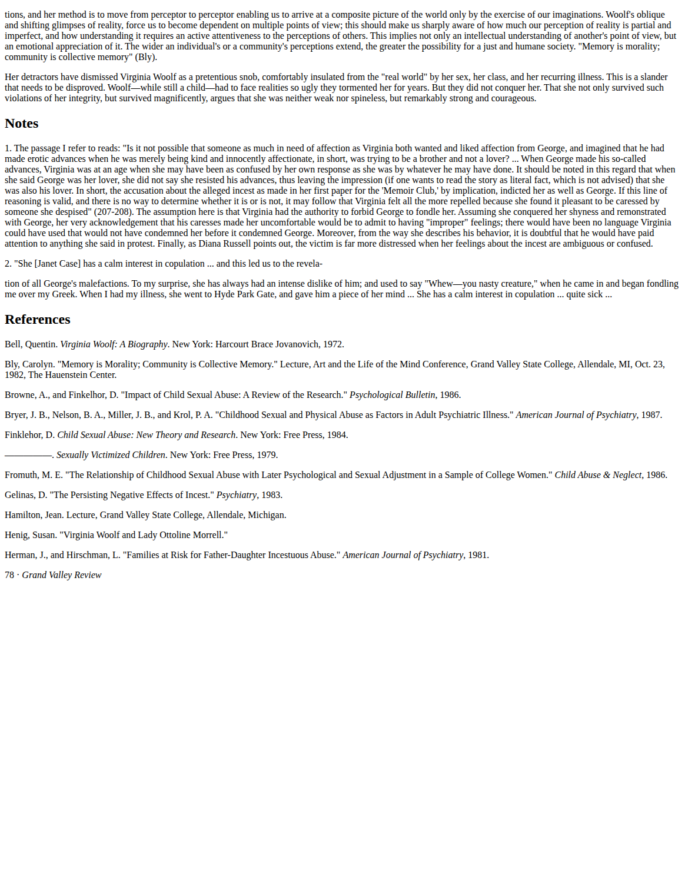tions, and her method is to move from perceptor to perceptor enabling us to arrive at a composite picture of the world only by the exercise of our imaginations. Woolf's oblique and shifting glimpses of reality, force us to become dependent on multiple points of view; this should make us sharply aware of how much our perception of reality is partial and imperfect, and how understanding it requires an active attentiveness to the perceptions of others. This implies not only an intellectual understanding of another's point of view, but an emotional appreciation of it. The wider an individual's or a community's perceptions extend, the greater the possibility for a just and humane society. "Memory is morality; community is collective memory" (Bly).
Her detractors have dismissed Virginia Woolf as a pretentious snob, comfortably insulated from the "real world" by her sex, her class, and her recurring illness. This is a slander that needs to be disproved. Woolf—while still a child—had to face realities so ugly they tormented her for years. But they did not conquer her. That she not only survived such violations of her integrity, but survived magnificently, argues that she was neither weak nor spineless, but remarkably strong and courageous.
Notes
1. The passage I refer to reads: "Is it not possible that someone as much in need of affection as Virginia both wanted and liked affection from George, and imagined that he had made erotic advances when he was merely being kind and innocently affectionate, in short, was trying to be a brother and not a lover? ... When George made his so-called advances, Virginia was at an age when she may have been as confused by her own response as she was by whatever he may have done. It should be noted in this regard that when she said George was her lover, she did not say she resisted his advances, thus leaving the impression (if one wants to read the story as literal fact, which is not advised) that she was also his lover. In short, the accusation about the alleged incest as made in her first paper for the 'Memoir Club,' by implication, indicted her as well as George. If this line of reasoning is valid, and there is no way to determine whether it is or is not, it may follow that Virginia felt all the more repelled because she found it pleasant to be caressed by someone she despised" (207-208). The assumption here is that Virginia had the authority to forbid George to fondle her. Assuming she conquered her shyness and remonstrated with George, her very acknowledgement that his caresses made her uncomfortable would be to admit to having "improper" feelings; there would have been no language Virginia could have used that would not have condemned her before it condemned George. Moreover, from the way she describes his behavior, it is doubtful that he would have paid attention to anything she said in protest. Finally, as Diana Russell points out, the victim is far more distressed when her feelings about the incest are ambiguous or confused.
2. "She [Janet Case] has a calm interest in copulation ... and this led us to the revela-
tion of all George's malefactions. To my surprise, she has always had an intense dislike of him; and used to say "Whew—you nasty creature," when he came in and began fondling me over my Greek. When I had my illness, she went to Hyde Park Gate, and gave him a piece of her mind ... She has a calm interest in copulation ... quite sick ...
References
Bell, Quentin. Virginia Woolf: A Biography. New York: Harcourt Brace Jovanovich, 1972.
Bly, Carolyn. "Memory is Morality; Community is Collective Memory." Lecture, Art and the Life of the Mind Conference, Grand Valley State College, Allendale, MI, Oct. 23, 1982, The Hauenstein Center.
Browne, A., and Finkelhor, D. "Impact of Child Sexual Abuse: A Review of the Research." Psychological Bulletin, 1986.
Bryer, J. B., Nelson, B. A., Miller, J. B., and Krol, P. A. "Childhood Sexual and Physical Abuse as Factors in Adult Psychiatric Illness." American Journal of Psychiatry, 1987.
Finklehor, D. Child Sexual Abuse: New Theory and Research. New York: Free Press, 1984.
—————. Sexually Victimized Children. New York: Free Press, 1979.
Fromuth, M. E. "The Relationship of Childhood Sexual Abuse with Later Psychological and Sexual Adjustment in a Sample of College Women." Child Abuse & Neglect, 1986.
Gelinas, D. "The Persisting Negative Effects of Incest." Psychiatry, 1983.
Hamilton, Jean. Lecture, Grand Valley State College, Allendale, Michigan.
Henig, Susan. "Virginia Woolf and Lady Ottoline Morrell."
Herman, J., and Hirschman, L. "Families at Risk for Father-Daughter Incestuous Abuse." American Journal of Psychiatry, 1981.
78 · Grand Valley Review